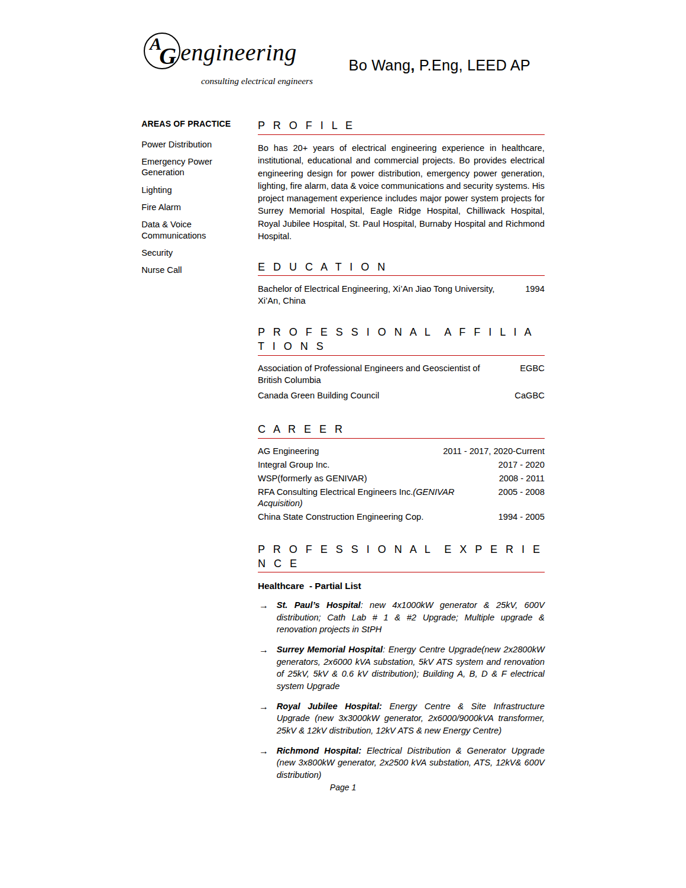A G
engineering
consulting electrical engineers
Bo Wang, P.Eng, LEED AP
AREAS OF PRACTICE
Power Distribution
Emergency Power Generation
Lighting
Fire Alarm
Data & Voice Communications
Security
Nurse Call
P R O F I L E
Bo has 20+ years of electrical engineering experience in healthcare, institutional, educational and commercial projects. Bo provides electrical engineering design for power distribution, emergency power generation, lighting, fire alarm, data & voice communications and security systems. His project management experience includes major power system projects for Surrey Memorial Hospital, Eagle Ridge Hospital, Chilliwack Hospital, Royal Jubilee Hospital, St. Paul Hospital, Burnaby Hospital and Richmond Hospital.
E D U C A T I O N
Bachelor of Electrical Engineering, Xi’An Jiao Tong University, Xi’An, China
1994
P R O F E S S I O N A L A F F I L I A T I O N S
Association of Professional Engineers and Geoscientist of British Columbia
EGBC
Canada Green Building Council
CaGBC
C A R E E R
AG Engineering
2011 - 2017, 2020-Current
Integral Group Inc.
2017 - 2020
WSP(formerly as GENIVAR)
2008 - 2011
RFA Consulting Electrical Engineers Inc.(GENIVAR Acquisition)
2005 - 2008
China State Construction Engineering Cop.
1994 - 2005
P R O F E S S I O N A L E X P E R I E N C E
Healthcare - Partial List
St. Paul’s Hospital: new 4x1000kW generator & 25kV, 600V distribution; Cath Lab # 1 & #2 Upgrade; Multiple upgrade & renovation projects in StPH
Surrey Memorial Hospital: Energy Centre Upgrade(new 2x2800kW generators, 2x6000 kVA substation, 5kV ATS system and renovation of 25kV, 5kV & 0.6 kV distribution); Building A, B, D & F electrical system Upgrade
Royal Jubilee Hospital: Energy Centre & Site Infrastructure Upgrade (new 3x3000kW generator, 2x6000/9000kVA transformer, 25kV & 12kV distribution, 12kV ATS & new Energy Centre)
Richmond Hospital: Electrical Distribution & Generator Upgrade (new 3x800kW generator, 2x2500 kVA substation, ATS, 12kV& 600V distribution)
Page 1